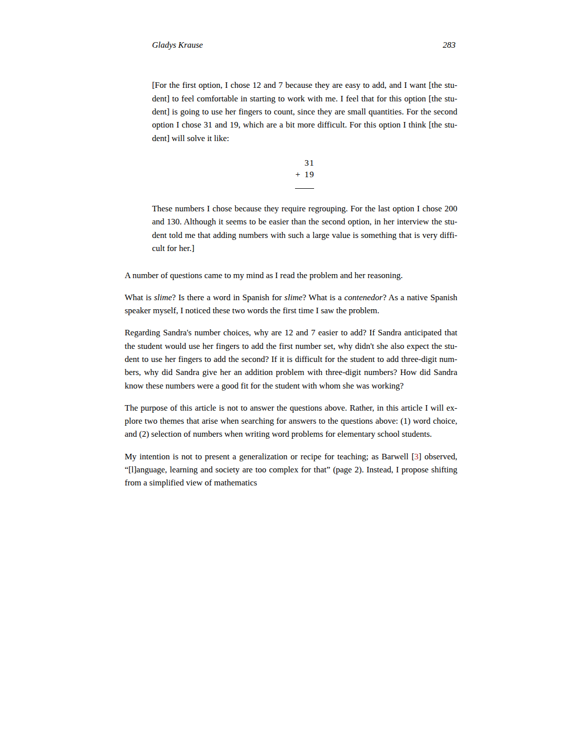Gladys Krause 283
[For the first option, I chose 12 and 7 because they are easy to add, and I want [the student] to feel comfortable in starting to work with me. I feel that for this option [the student] is going to use her fingers to count, since they are small quantities. For the second option I chose 31 and 19, which are a bit more difficult. For this option I think [the student] will solve it like:
| | 3 | 1 |
| + | 1 | 9 |
These numbers I chose because they require regrouping. For the last option I chose 200 and 130. Although it seems to be easier than the second option, in her interview the student told me that adding numbers with such a large value is something that is very difficult for her.]
A number of questions came to my mind as I read the problem and her reasoning.
What is slime? Is there a word in Spanish for slime? What is a contenedor? As a native Spanish speaker myself, I noticed these two words the first time I saw the problem.
Regarding Sandra's number choices, why are 12 and 7 easier to add? If Sandra anticipated that the student would use her fingers to add the first number set, why didn't she also expect the student to use her fingers to add the second? If it is difficult for the student to add three-digit numbers, why did Sandra give her an addition problem with three-digit numbers? How did Sandra know these numbers were a good fit for the student with whom she was working?
The purpose of this article is not to answer the questions above. Rather, in this article I will explore two themes that arise when searching for answers to the questions above: (1) word choice, and (2) selection of numbers when writing word problems for elementary school students.
My intention is not to present a generalization or recipe for teaching; as Barwell [3] observed, “[l]anguage, learning and society are too complex for that” (page 2). Instead, I propose shifting from a simplified view of mathematics